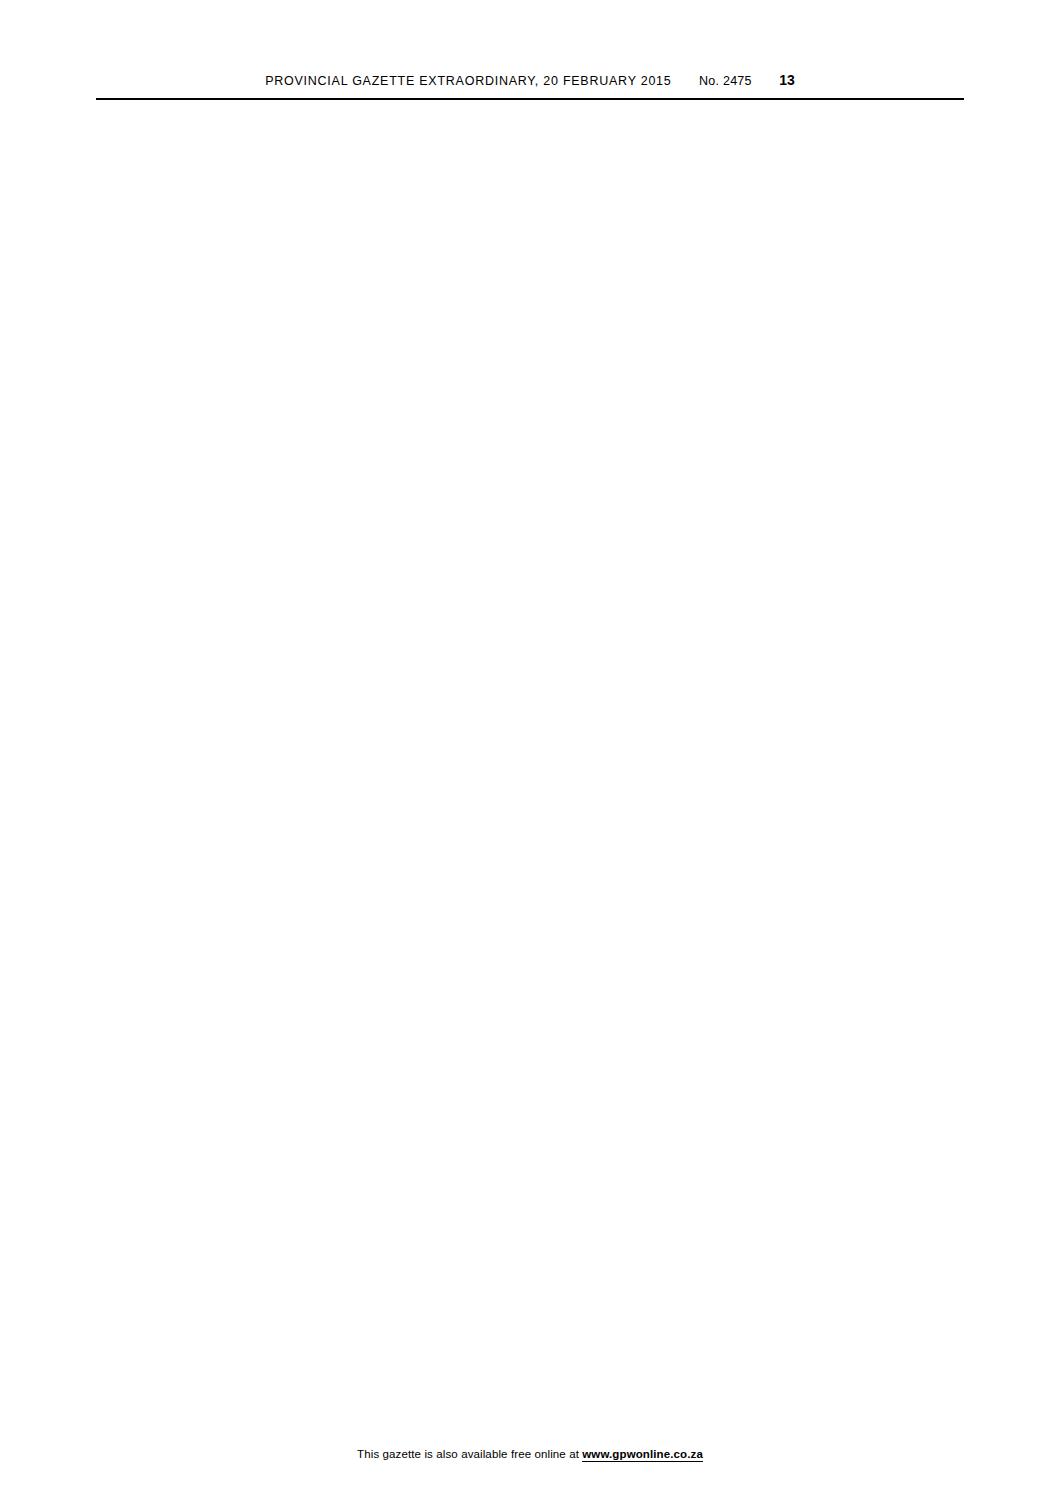PROVINCIAL GAZETTE EXTRAORDINARY, 20 FEBRUARY 2015 No. 2475 13
This gazette is also available free online at www.gpwonline.co.za